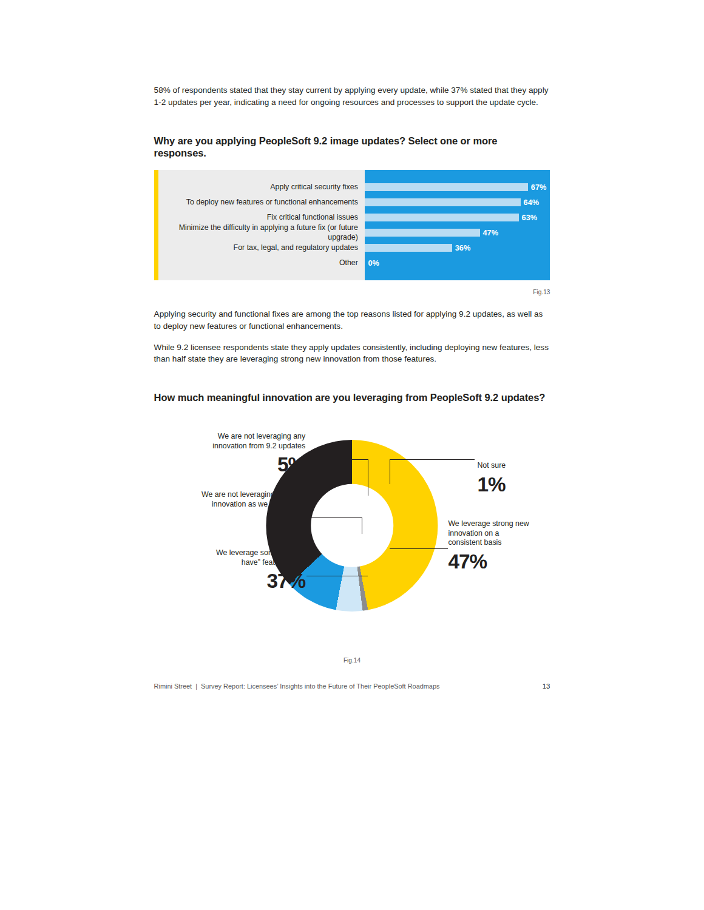58% of respondents stated that they stay current by applying every update, while 37% stated that they apply 1-2 updates per year, indicating a need for ongoing resources and processes to support the update cycle.
Why are you applying PeopleSoft 9.2 image updates? Select one or more responses.
Apply critical security fixes
To deploy new features or functional enhancements
Fix critical functional issues
Minimize the difficulty in applying a future fix (or future upgrade)
For tax, legal, and regulatory updates
Other
67%
64%
63%
47%
36%
0%
Fig.13
Applying security and functional fixes are among the top reasons listed for applying 9.2 updates, as well as to deploy new features or functional enhancements.
While 9.2 licensee respondents state they apply updates consistently, including deploying new features, less than half state they are leveraging strong new innovation from those features.
How much meaningful innovation are you leveraging from PeopleSoft 9.2 updates?
We are not leveraging any
innovation from 9.2 updates5%
We are not leveraging as much
innovation as we had hoped10%
We leverage some “nice to
have” features only37%
Not sure1%
We leverage strong new
innovation on a
consistent basis47%
Fig.14
Rimini Street | Survey Report: Licensees’ Insights into the Future of Their PeopleSoft Roadmaps 13